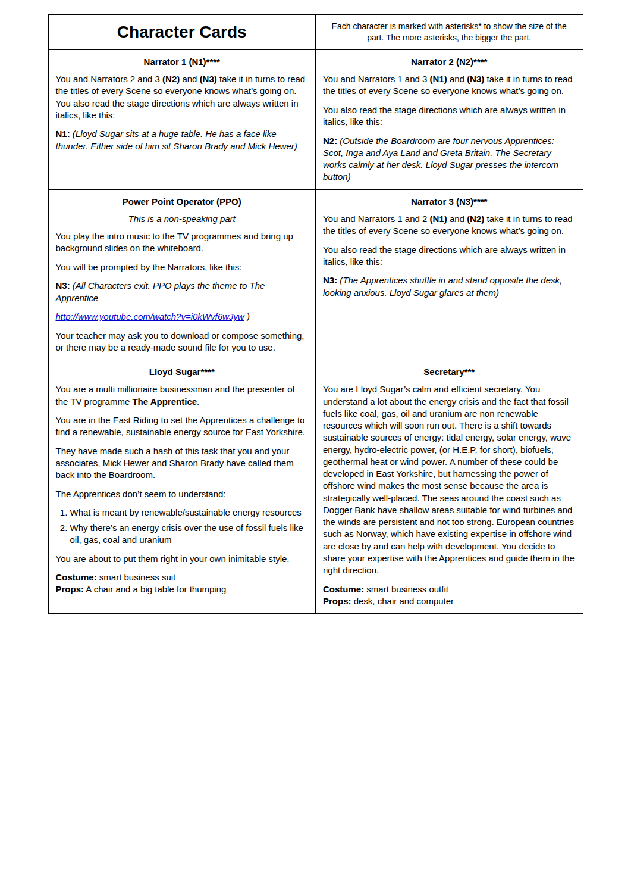| Character Cards | Each character is marked with asterisks* to show the size of the part. The more asterisks, the bigger the part. |
| Narrator 1 (N1)**** You and Narrators 2 and 3 (N2) and (N3) take it in turns to read the titles of every Scene so everyone knows what’s going on. You also read the stage directions which are always written in italics, like this: N1: (Lloyd Sugar sits at a huge table. He has a face like thunder. Either side of him sit Sharon Brady and Mick Hewer) | Narrator 2 (N2)**** You and Narrators 1 and 3 (N1) and (N3) take it in turns to read the titles of every Scene so everyone knows what’s going on. You also read the stage directions which are always written in italics, like this: N2: (Outside the Boardroom are four nervous Apprentices: Scot, Inga and Aya Land and Greta Britain. The Secretary works calmly at her desk. Lloyd Sugar presses the intercom button) |
| Power Point Operator (PPO) This is a non-speaking part You play the intro music to the TV programmes and bring up background slides on the whiteboard. You will be prompted by the Narrators, like this: N3: (All Characters exit. PPO plays the theme to The Apprentice http://www.youtube.com/watch?v=i0kWvf6wJyw ) Your teacher may ask you to download or compose something, or there may be a ready-made sound file for you to use. | Narrator 3 (N3)**** You and Narrators 1 and 2 (N1) and (N2) take it in turns to read the titles of every Scene so everyone knows what’s going on. You also read the stage directions which are always written in italics, like this: N3: (The Apprentices shuffle in and stand opposite the desk, looking anxious. Lloyd Sugar glares at them) |
| Lloyd Sugar**** You are a multi millionaire businessman and the presenter of the TV programme The Apprentice . You are in the East Riding to set the Apprentices a challenge to find a renewable, sustainable energy source for East Yorkshire. They have made such a hash of this task that you and your associates, Mick Hewer and Sharon Brady have called them back into the Boardroom. The Apprentices don’t seem to understand: What is meant by renewable/sustainable energy resources Why there’s an energy crisis over the use of fossil fuels like oil, gas, coal and uranium You are about to put them right in your own inimitable style. Costume: smart business suit Props: A chair and a big table for thumping | Secretary*** You are Lloyd Sugar’s calm and efficient secretary. You understand a lot about the energy crisis and the fact that fossil fuels like coal, gas, oil and uranium are non renewable resources which will soon run out. There is a shift towards sustainable sources of energy: tidal energy, solar energy, wave energy, hydro-electric power, (or H.E.P. for short), biofuels, geothermal heat or wind power. A number of these could be developed in East Yorkshire, but harnessing the power of offshore wind makes the most sense because the area is strategically well-placed. The seas around the coast such as Dogger Bank have shallow areas suitable for wind turbines and the winds are persistent and not too strong. European countries such as Norway, which have existing expertise in offshore wind are close by and can help with development. You decide to share your expertise with the Apprentices and guide them in the right direction. Costume: smart business outfit Props: desk, chair and computer |